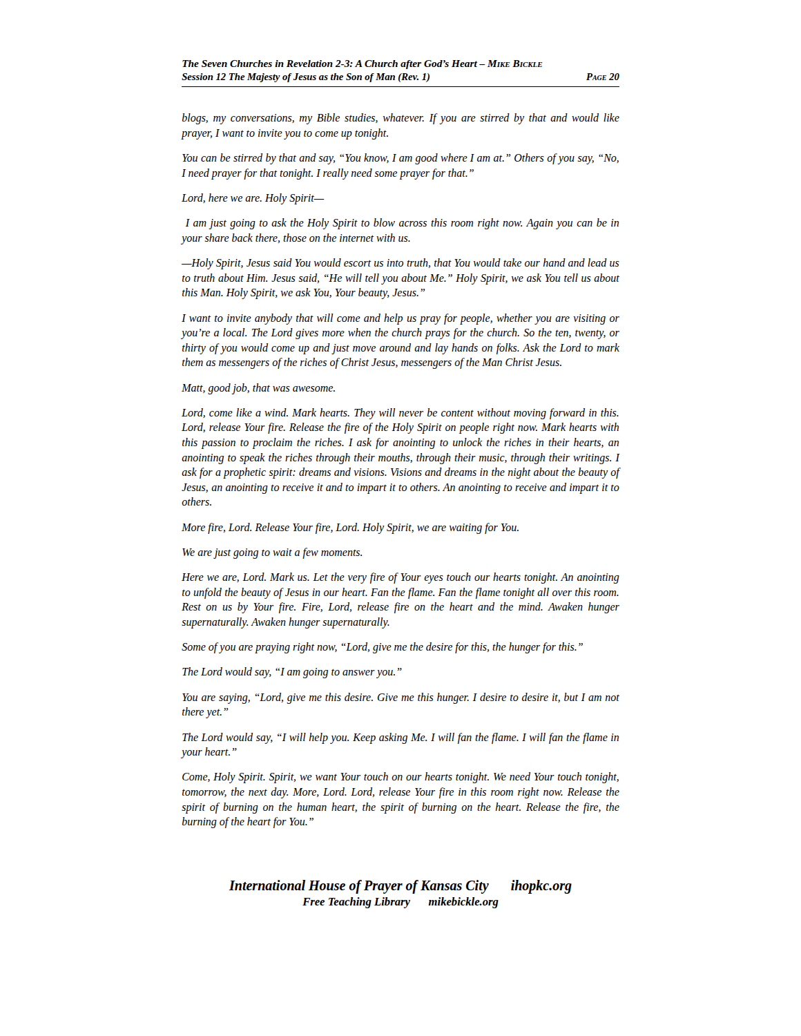The Seven Churches in Revelation 2-3: A Church after God’s Heart – Mike Bickle
Session 12 The Majesty of Jesus as the Son of Man (Rev. 1) Page 20
blogs, my conversations, my Bible studies, whatever. If you are stirred by that and would like prayer, I want to invite you to come up tonight.
You can be stirred by that and say, “You know, I am good where I am at.” Others of you say, “No, I need prayer for that tonight. I really need some prayer for that.”
Lord, here we are. Holy Spirit—
I am just going to ask the Holy Spirit to blow across this room right now. Again you can be in your share back there, those on the internet with us.
—Holy Spirit, Jesus said You would escort us into truth, that You would take our hand and lead us to truth about Him. Jesus said, “He will tell you about Me.” Holy Spirit, we ask You tell us about this Man. Holy Spirit, we ask You, Your beauty, Jesus.”
I want to invite anybody that will come and help us pray for people, whether you are visiting or you’re a local. The Lord gives more when the church prays for the church. So the ten, twenty, or thirty of you would come up and just move around and lay hands on folks. Ask the Lord to mark them as messengers of the riches of Christ Jesus, messengers of the Man Christ Jesus.
Matt, good job, that was awesome.
Lord, come like a wind. Mark hearts. They will never be content without moving forward in this. Lord, release Your fire. Release the fire of the Holy Spirit on people right now. Mark hearts with this passion to proclaim the riches. I ask for anointing to unlock the riches in their hearts, an anointing to speak the riches through their mouths, through their music, through their writings. I ask for a prophetic spirit: dreams and visions. Visions and dreams in the night about the beauty of Jesus, an anointing to receive it and to impart it to others. An anointing to receive and impart it to others.
More fire, Lord. Release Your fire, Lord. Holy Spirit, we are waiting for You.
We are just going to wait a few moments.
Here we are, Lord. Mark us. Let the very fire of Your eyes touch our hearts tonight. An anointing to unfold the beauty of Jesus in our heart. Fan the flame. Fan the flame tonight all over this room. Rest on us by Your fire. Fire, Lord, release fire on the heart and the mind. Awaken hunger supernaturally. Awaken hunger supernaturally.
Some of you are praying right now, “Lord, give me the desire for this, the hunger for this.”
The Lord would say, “I am going to answer you.”
You are saying, “Lord, give me this desire. Give me this hunger. I desire to desire it, but I am not there yet.”
The Lord would say, “I will help you. Keep asking Me. I will fan the flame. I will fan the flame in your heart.”
Come, Holy Spirit. Spirit, we want Your touch on our hearts tonight. We need Your touch tonight, tomorrow, the next day. More, Lord. Lord, release Your fire in this room right now. Release the spirit of burning on the human heart, the spirit of burning on the heart. Release the fire, the burning of the heart for You.”
International House of Prayer of Kansas City ihopkc.org
Free Teaching Library mikebickle.org